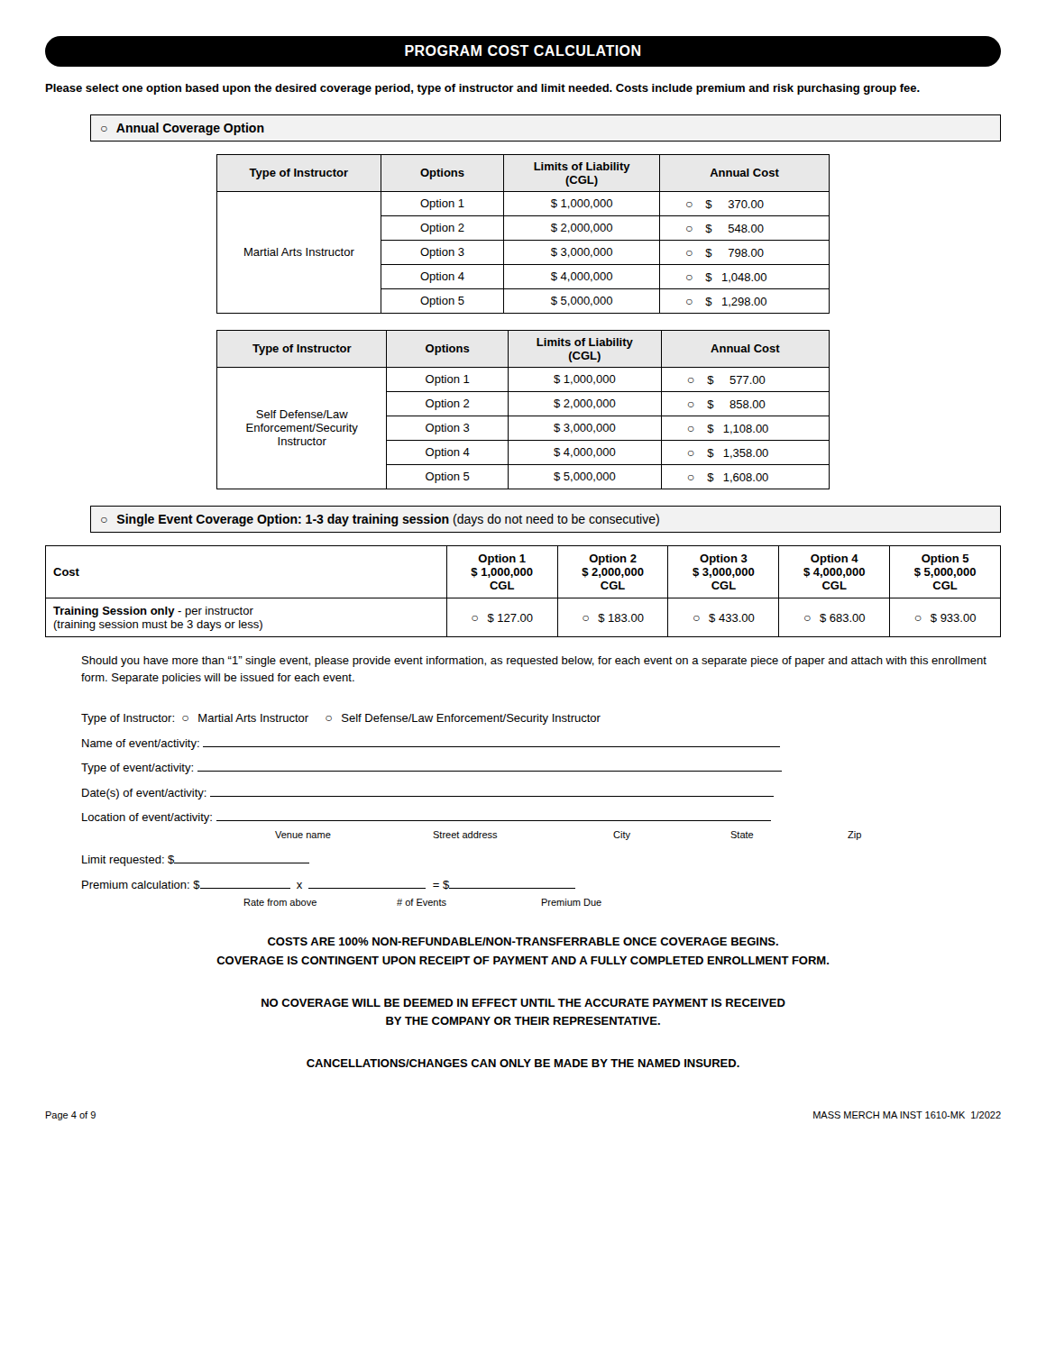PROGRAM COST CALCULATION
Please select one option based upon the desired coverage period, type of instructor and limit needed. Costs include premium and risk purchasing group fee.
○ Annual Coverage Option
| Type of Instructor | Options | Limits of Liability (CGL) | Annual Cost |
| --- | --- | --- | --- |
| Martial Arts Instructor | Option 1 | $ 1,000,000 | ○ $ 370.00 |
| Option 2 | $ 2,000,000 | ○ $ 548.00 |
| Option 3 | $ 3,000,000 | ○ $ 798.00 |
| Option 4 | $ 4,000,000 | ○ $ 1,048.00 |
| Option 5 | $ 5,000,000 | ○ $ 1,298.00 |
| Type of Instructor | Options | Limits of Liability (CGL) | Annual Cost |
| --- | --- | --- | --- |
| Self Defense/Law Enforcement/Security Instructor | Option 1 | $ 1,000,000 | ○ $ 577.00 |
| Option 2 | $ 2,000,000 | ○ $ 858.00 |
| Option 3 | $ 3,000,000 | ○ $ 1,108.00 |
| Option 4 | $ 4,000,000 | ○ $ 1,358.00 |
| Option 5 | $ 5,000,000 | ○ $ 1,608.00 |
○ Single Event Coverage Option: 1-3 day training session (days do not need to be consecutive)
| Cost | Option 1 $ 1,000,000 CGL | Option 2 $ 2,000,000 CGL | Option 3 $ 3,000,000 CGL | Option 4 $ 4,000,000 CGL | Option 5 $ 5,000,000 CGL |
| --- | --- | --- | --- | --- | --- |
| Training Session only - per instructor (training session must be 3 days or less) | ○ $ 127.00 | ○ $ 183.00 | ○ $ 433.00 | ○ $ 683.00 | ○ $ 933.00 |
Should you have more than “1” single event, please provide event information, as requested below, for each event on a separate piece of paper and attach with this enrollment form. Separate policies will be issued for each event.
Type of Instructor: ○ Martial Arts Instructor ○ Self Defense/Law Enforcement/Security Instructor
Name of event/activity:
Type of event/activity:
Date(s) of event/activity:
Location of event/activity:
Venue name Street address City State Zip
Limit requested: $
Premium calculation: $ x = $
Rate from above # of Events Premium Due
COSTS ARE 100% NON-REFUNDABLE/NON-TRANSFERRABLE ONCE COVERAGE BEGINS.
COVERAGE IS CONTINGENT UPON RECEIPT OF PAYMENT AND A FULLY COMPLETED ENROLLMENT FORM.
NO COVERAGE WILL BE DEEMED IN EFFECT UNTIL THE ACCURATE PAYMENT IS RECEIVED
BY THE COMPANY OR THEIR REPRESENTATIVE.
CANCELLATIONS/CHANGES CAN ONLY BE MADE BY THE NAMED INSURED.
Page 4 of 9 MASS MERCH MA INST 1610-MK 1/2022